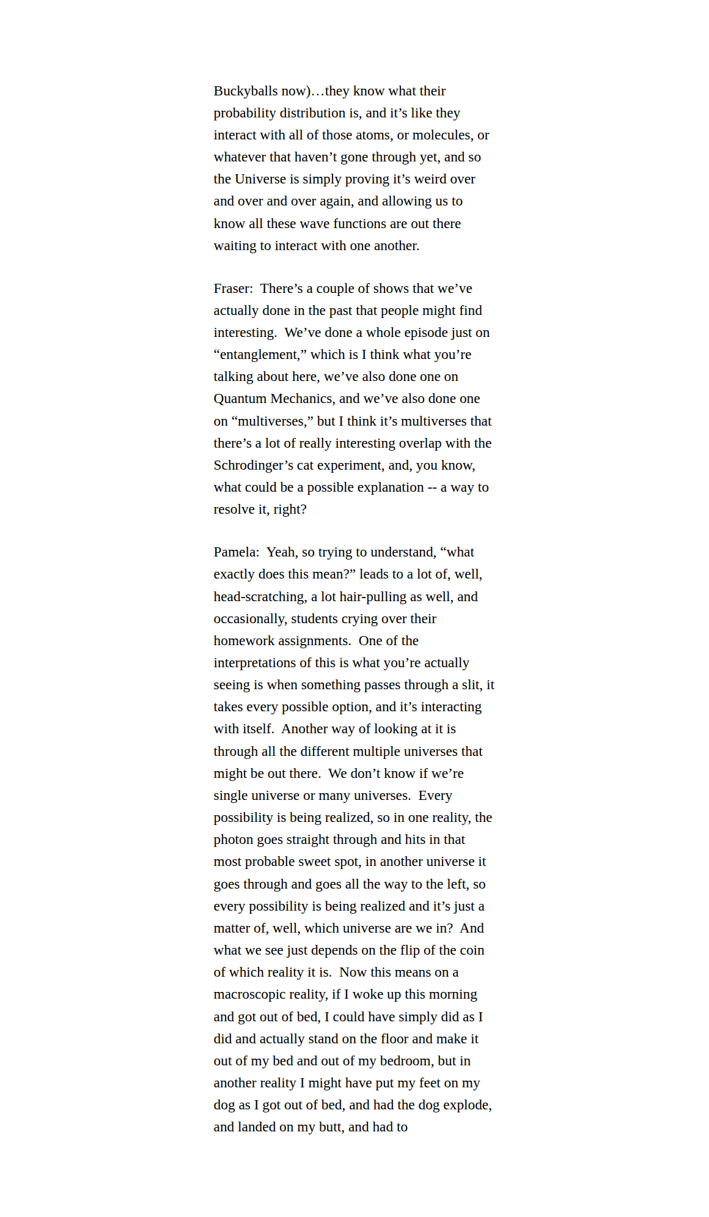Buckyballs now)…they know what their probability distribution is, and it’s like they interact with all of those atoms, or molecules, or whatever that haven’t gone through yet, and so the Universe is simply proving it’s weird over and over and over again, and allowing us to know all these wave functions are out there waiting to interact with one another.
Fraser: There’s a couple of shows that we’ve actually done in the past that people might find interesting. We’ve done a whole episode just on “entanglement,” which is I think what you’re talking about here, we’ve also done one on Quantum Mechanics, and we’ve also done one on “multiverses,” but I think it’s multiverses that there’s a lot of really interesting overlap with the Schrodinger’s cat experiment, and, you know, what could be a possible explanation -- a way to resolve it, right?
Pamela: Yeah, so trying to understand, “what exactly does this mean?” leads to a lot of, well, head-scratching, a lot hair-pulling as well, and occasionally, students crying over their homework assignments. One of the interpretations of this is what you’re actually seeing is when something passes through a slit, it takes every possible option, and it’s interacting with itself. Another way of looking at it is through all the different multiple universes that might be out there. We don’t know if we’re single universe or many universes. Every possibility is being realized, so in one reality, the photon goes straight through and hits in that most probable sweet spot, in another universe it goes through and goes all the way to the left, so every possibility is being realized and it’s just a matter of, well, which universe are we in? And what we see just depends on the flip of the coin of which reality it is. Now this means on a macroscopic reality, if I woke up this morning and got out of bed, I could have simply did as I did and actually stand on the floor and make it out of my bed and out of my bedroom, but in another reality I might have put my feet on my dog as I got out of bed, and had the dog explode, and landed on my butt, and had to